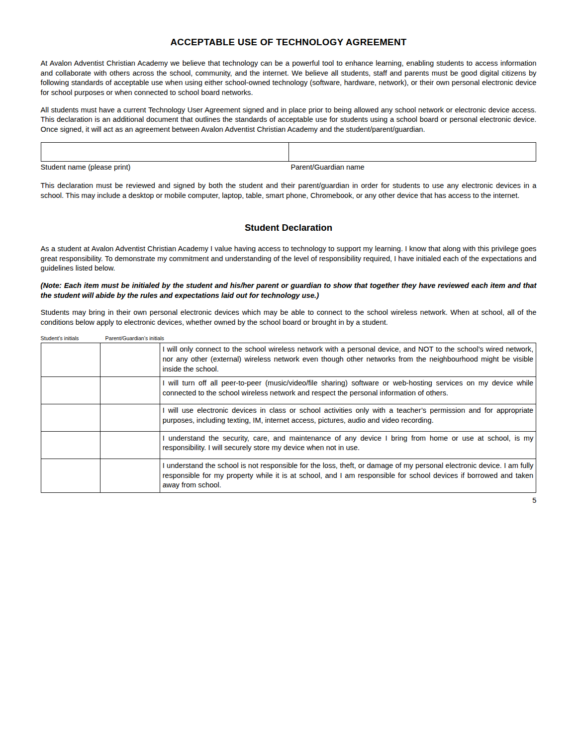ACCEPTABLE USE OF TECHNOLOGY AGREEMENT
At Avalon Adventist Christian Academy we believe that technology can be a powerful tool to enhance learning, enabling students to access information and collaborate with others across the school, community, and the internet. We believe all students, staff and parents must be good digital citizens by following standards of acceptable use when using either school-owned technology (software, hardware, network), or their own personal electronic device for school purposes or when connected to school board networks.
All students must have a current Technology User Agreement signed and in place prior to being allowed any school network or electronic device access. This declaration is an additional document that outlines the standards of acceptable use for students using a school board or personal electronic device. Once signed, it will act as an agreement between Avalon Adventist Christian Academy and the student/parent/guardian.
| Student name (please print) | Parent/Guardian name |
This declaration must be reviewed and signed by both the student and their parent/guardian in order for students to use any electronic devices in a school. This may include a desktop or mobile computer, laptop, table, smart phone, Chromebook, or any other device that has access to the internet.
Student Declaration
As a student at Avalon Adventist Christian Academy I value having access to technology to support my learning. I know that along with this privilege goes great responsibility. To demonstrate my commitment and understanding of the level of responsibility required, I have initialed each of the expectations and guidelines listed below.
(Note: Each item must be initialed by the student and his/her parent or guardian to show that together they have reviewed each item and that the student will abide by the rules and expectations laid out for technology use.)
Students may bring in their own personal electronic devices which may be able to connect to the school wireless network. When at school, all of the conditions below apply to electronic devices, whether owned by the school board or brought in by a student.
Student’s initials Parent/Guardian’s initials
| | | I will only connect to the school wireless network with a personal device, and NOT to the school’s wired network, nor any other (external) wireless network even though other networks from the neighbourhood might be visible inside the school. |
| | | I will turn off all peer-to-peer (music/video/file sharing) software or web-hosting services on my device while connected to the school wireless network and respect the personal information of others. |
| | | I will use electronic devices in class or school activities only with a teacher’s permission and for appropriate purposes, including texting, IM, internet access, pictures, audio and video recording. |
| | | I understand the security, care, and maintenance of any device I bring from home or use at school, is my responsibility. I will securely store my device when not in use. |
| | | I understand the school is not responsible for the loss, theft, or damage of my personal electronic device. I am fully responsible for my property while it is at school, and I am responsible for school devices if borrowed and taken away from school. |
5